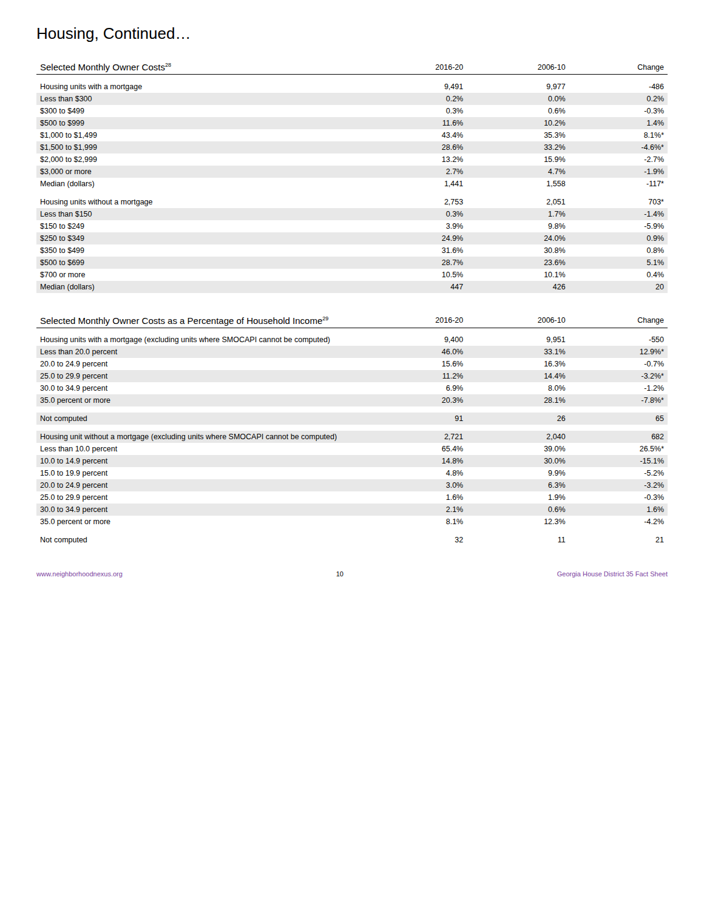Housing, Continued…
| Selected Monthly Owner Costs 28 | 2016-20 | 2006-10 | Change |
| --- | --- | --- | --- |
| Housing units with a mortgage | 9,491 | 9,977 | -486 |
| Less than $300 | 0.2% | 0.0% | 0.2% |
| $300 to $499 | 0.3% | 0.6% | -0.3% |
| $500 to $999 | 11.6% | 10.2% | 1.4% |
| $1,000 to $1,499 | 43.4% | 35.3% | 8.1%* |
| $1,500 to $1,999 | 28.6% | 33.2% | -4.6%* |
| $2,000 to $2,999 | 13.2% | 15.9% | -2.7% |
| $3,000 or more | 2.7% | 4.7% | -1.9% |
| Median (dollars) | 1,441 | 1,558 | -117* |
| Housing units without a mortgage | 2,753 | 2,051 | 703* |
| Less than $150 | 0.3% | 1.7% | -1.4% |
| $150 to $249 | 3.9% | 9.8% | -5.9% |
| $250 to $349 | 24.9% | 24.0% | 0.9% |
| $350 to $499 | 31.6% | 30.8% | 0.8% |
| $500 to $699 | 28.7% | 23.6% | 5.1% |
| $700 or more | 10.5% | 10.1% | 0.4% |
| Median (dollars) | 447 | 426 | 20 |
| Selected Monthly Owner Costs as a Percentage of Household Income 29 | 2016-20 | 2006-10 | Change |
| --- | --- | --- | --- |
| Housing units with a mortgage (excluding units where SMOCAPI cannot be computed) | 9,400 | 9,951 | -550 |
| Less than 20.0 percent | 46.0% | 33.1% | 12.9%* |
| 20.0 to 24.9 percent | 15.6% | 16.3% | -0.7% |
| 25.0 to 29.9 percent | 11.2% | 14.4% | -3.2%* |
| 30.0 to 34.9 percent | 6.9% | 8.0% | -1.2% |
| 35.0 percent or more | 20.3% | 28.1% | -7.8%* |
| Not computed | 91 | 26 | 65 |
| Housing unit without a mortgage (excluding units where SMOCAPI cannot be computed) | 2,721 | 2,040 | 682 |
| Less than 10.0 percent | 65.4% | 39.0% | 26.5%* |
| 10.0 to 14.9 percent | 14.8% | 30.0% | -15.1% |
| 15.0 to 19.9 percent | 4.8% | 9.9% | -5.2% |
| 20.0 to 24.9 percent | 3.0% | 6.3% | -3.2% |
| 25.0 to 29.9 percent | 1.6% | 1.9% | -0.3% |
| 30.0 to 34.9 percent | 2.1% | 0.6% | 1.6% |
| 35.0 percent or more | 8.1% | 12.3% | -4.2% |
| Not computed | 32 | 11 | 21 |
www.neighborhoodnexus.org 10 Georgia House District 35 Fact Sheet